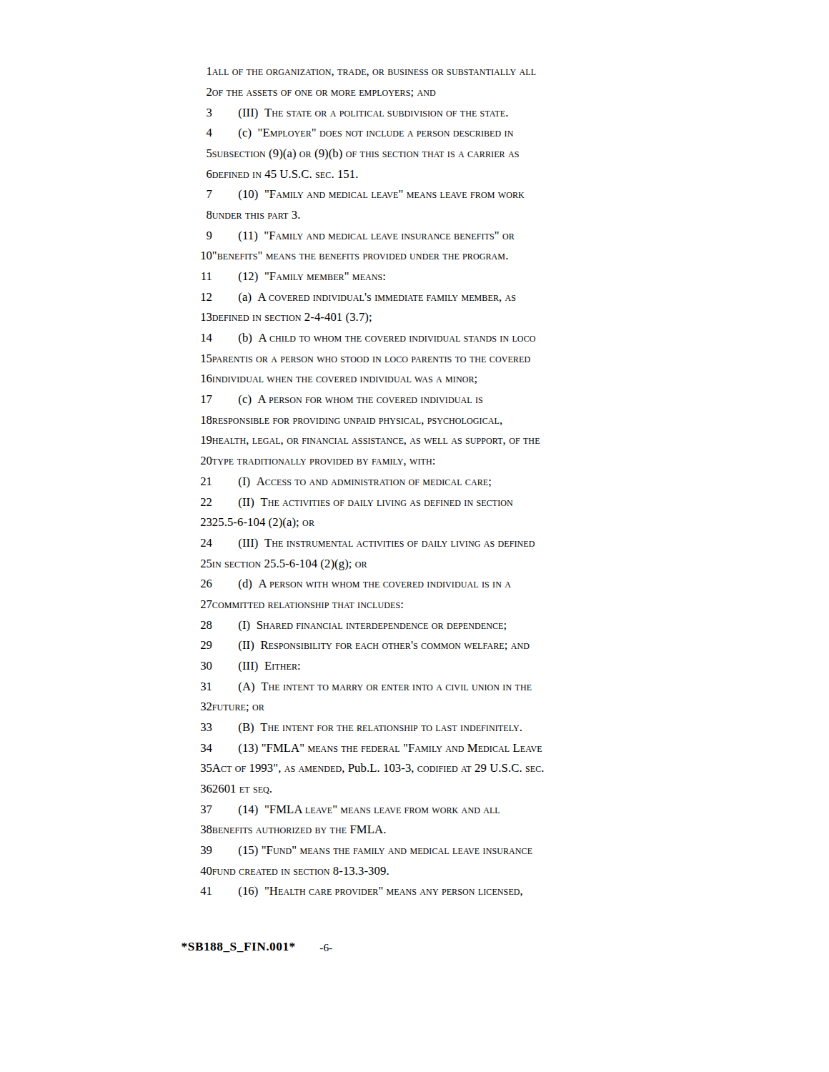| 1 | all of the organization, trade, or business or substantially all |
| 2 | of the assets of one or more employers; and |
| 3 | (III) The state or a political subdivision of the state. |
| 4 | (c) "Employer" does not include a person described in |
| 5 | subsection (9)(a) or (9)(b) of this section that is a carrier as |
| 6 | defined in 45 U.S.C. sec. 151. |
| 7 | (10) "Family and medical leave" means leave from work |
| 8 | under this part 3. |
| 9 | (11) "Family and medical leave insurance benefits" or |
| 10 | "benefits" means the benefits provided under the program. |
| 11 | (12) "Family member" means: |
| 12 | (a) A covered individual's immediate family member, as |
| 13 | defined in section 2-4-401 (3.7); |
| 14 | (b) A child to whom the covered individual stands in loco |
| 15 | parentis or a person who stood in loco parentis to the covered |
| 16 | individual when the covered individual was a minor; |
| 17 | (c) A person for whom the covered individual is |
| 18 | responsible for providing unpaid physical, psychological, |
| 19 | health, legal, or financial assistance, as well as support, of the |
| 20 | type traditionally provided by family, with: |
| 21 | (I) Access to and administration of medical care; |
| 22 | (II) The activities of daily living as defined in section |
| 23 | 25.5-6-104 (2)(a); or |
| 24 | (III) The instrumental activities of daily living as defined |
| 25 | in section 25.5-6-104 (2)(g); or |
| 26 | (d) A person with whom the covered individual is in a |
| 27 | committed relationship that includes: |
| 28 | (I) Shared financial interdependence or dependence; |
| 29 | (II) Responsibility for each other's common welfare; and |
| 30 | (III) Either: |
| 31 | (A) The intent to marry or enter into a civil union in the |
| 32 | future; or |
| 33 | (B) The intent for the relationship to last indefinitely. |
| 34 | (13) "FMLA" means the federal "Family and Medical Leave |
| 35 | Act of 1993", as amended, Pub.L. 103-3, codified at 29 U.S.C. sec. |
| 36 | 2601 et seq. |
| 37 | (14) "FMLA leave" means leave from work and all |
| 38 | benefits authorized by the FMLA. |
| 39 | (15) "Fund" means the family and medical leave insurance |
| 40 | fund created in section 8-13.3-309. |
| 41 | (16) "Health care provider" means any person licensed, |
*SB188_S_FIN.001* -6-